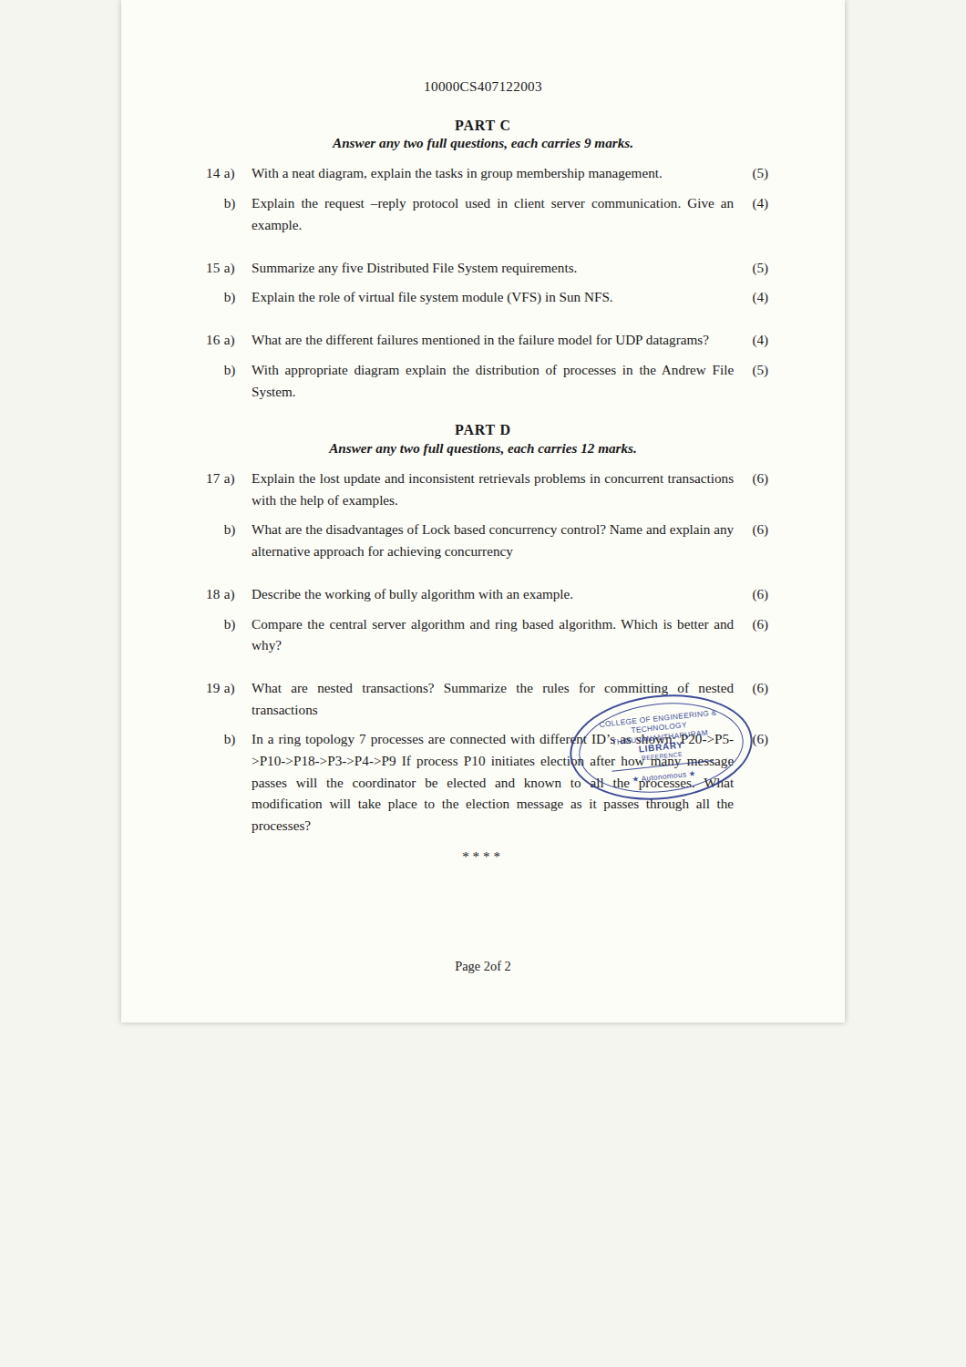10000CS407122003
PART C
Answer any two full questions, each carries 9 marks.
| 14 | a) | With a neat diagram, explain the tasks in group membership management. | (5) |
| | b) | Explain the request –reply protocol used in client server communication. Give an example. | (4) |
| 15 | a) | Summarize any five Distributed File System requirements. | (5) |
| | b) | Explain the role of virtual file system module (VFS) in Sun NFS. | (4) |
| 16 | a) | What are the different failures mentioned in the failure model for UDP datagrams? | (4) |
| | b) | With appropriate diagram explain the distribution of processes in the Andrew File System. | (5) |
PART D
Answer any two full questions, each carries 12 marks.
| 17 | a) | Explain the lost update and inconsistent retrievals problems in concurrent transactions with the help of examples. | (6) |
| | b) | What are the disadvantages of Lock based concurrency control? Name and explain any alternative approach for achieving concurrency | (6) |
| 18 | a) | Describe the working of bully algorithm with an example. | (6) |
| | b) | Compare the central server algorithm and ring based algorithm. Which is better and why? | (6) |
| 19 | a) | What are nested transactions? Summarize the rules for committing of nested transactions | (6) |
| | b) | In a ring topology 7 processes are connected with different ID’s as shown: P20->P5->P10->P18->P3->P4->P9 If process P10 initiates election after how many message passes will the coordinator be elected and known to all the processes. What modification will take place to the election message as it passes through all the processes? | (6) |
****
COLLEGE OF ENGINEERING & TECHNOLOGY
THIRUVANANTHAPURAM
LIBRARY
REFERENCE
★ Autonomous ★
Page 2of 2